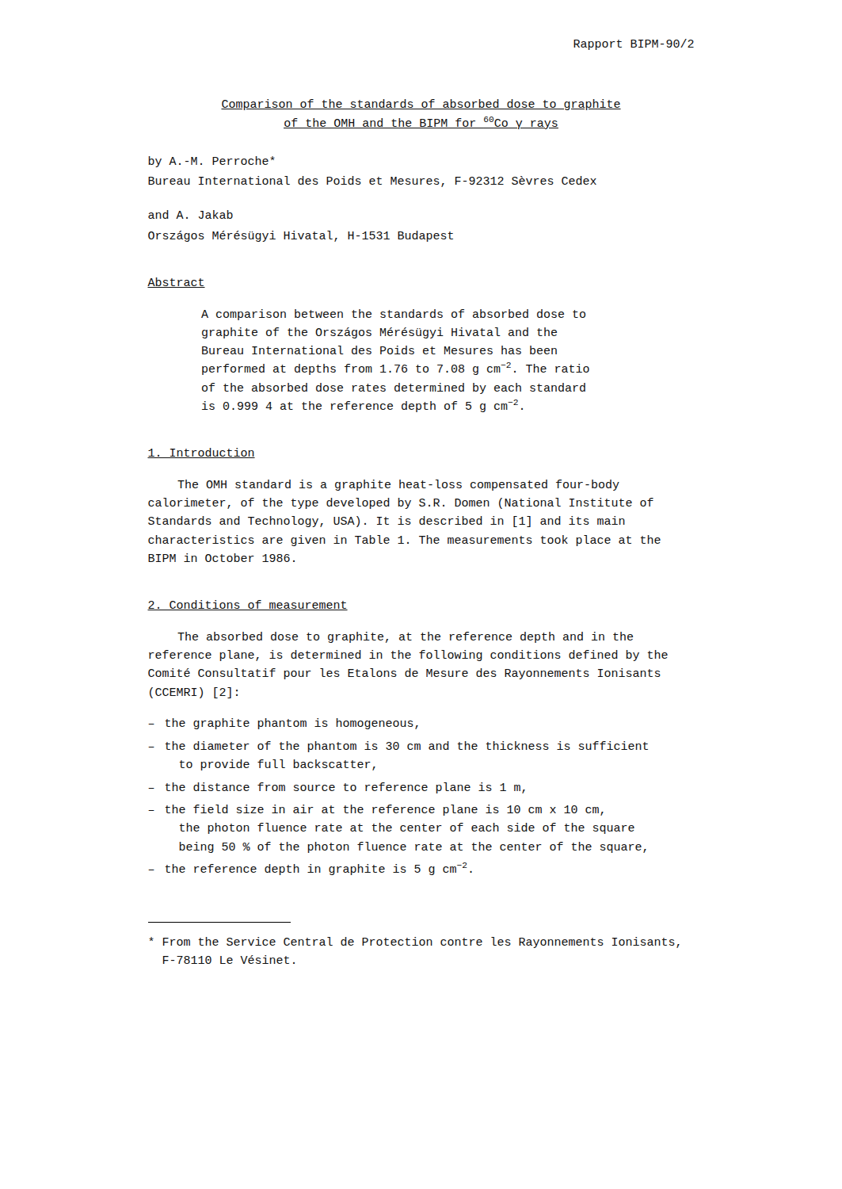Rapport BIPM-90/2
Comparison of the standards of absorbed dose to graphite of the OMH and the BIPM for 60Co γ rays
by A.-M. Perroche*
Bureau International des Poids et Mesures, F-92312 Sèvres Cedex
and A. Jakab
Országos Mérésügyi Hivatal, H-1531 Budapest
Abstract
A comparison between the standards of absorbed dose to graphite of the Országos Mérésügyi Hivatal and the Bureau International des Poids et Mesures has been performed at depths from 1.76 to 7.08 g cm−2. The ratio of the absorbed dose rates determined by each standard is 0.999 4 at the reference depth of 5 g cm−2.
1. Introduction
The OMH standard is a graphite heat-loss compensated four-body calorimeter, of the type developed by S.R. Domen (National Institute of Standards and Technology, USA). It is described in [1] and its main characteristics are given in Table 1. The measurements took place at the BIPM in October 1986.
2. Conditions of measurement
The absorbed dose to graphite, at the reference depth and in the reference plane, is determined in the following conditions defined by the Comité Consultatif pour les Etalons de Mesure des Rayonnements Ionisants (CCEMRI) [2]:
the graphite phantom is homogeneous,
the diameter of the phantom is 30 cm and the thickness is sufficient to provide full backscatter,
the distance from source to reference plane is 1 m,
the field size in air at the reference plane is 10 cm x 10 cm, the photon fluence rate at the center of each side of the square being 50 % of the photon fluence rate at the center of the square,
the reference depth in graphite is 5 g cm−2.
* From the Service Central de Protection contre les Rayonnements Ionisants, F-78110 Le Vésinet.